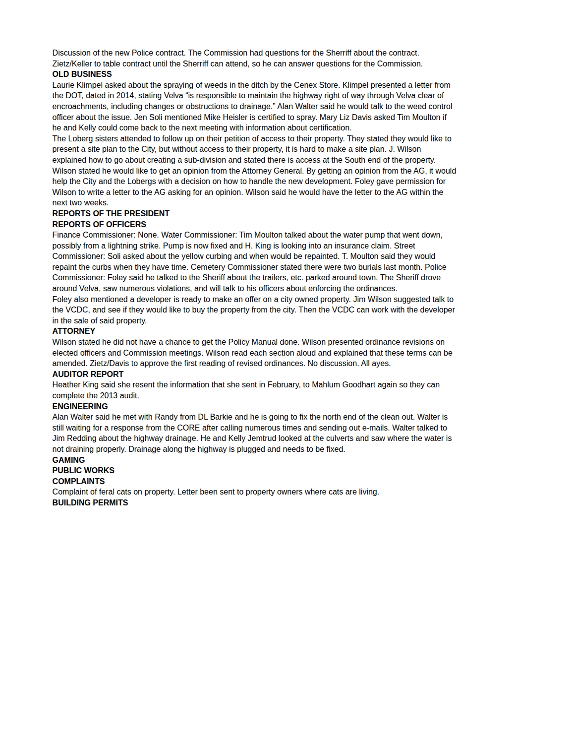Discussion of the new Police contract. The Commission had questions for the Sherriff about the contract. Zietz/Keller to table contract until the Sherriff can attend, so he can answer questions for the Commission.
Old Business
Laurie Klimpel asked about the spraying of weeds in the ditch by the Cenex Store. Klimpel presented a letter from the DOT, dated in 2014, stating Velva “is responsible to maintain the highway right of way through Velva clear of encroachments, including changes or obstructions to drainage.” Alan Walter said he would talk to the weed control officer about the issue. Jen Soli mentioned Mike Heisler is certified to spray. Mary Liz Davis asked Tim Moulton if he and Kelly could come back to the next meeting with information about certification.
The Loberg sisters attended to follow up on their petition of access to their property. They stated they would like to present a site plan to the City, but without access to their property, it is hard to make a site plan. J. Wilson explained how to go about creating a sub-division and stated there is access at the South end of the property. Wilson stated he would like to get an opinion from the Attorney General. By getting an opinion from the AG, it would help the City and the Lobergs with a decision on how to handle the new development. Foley gave permission for Wilson to write a letter to the AG asking for an opinion. Wilson said he would have the letter to the AG within the next two weeks.
Reports of the President
Reports of Officers
Finance Commissioner: None. Water Commissioner: Tim Moulton talked about the water pump that went down, possibly from a lightning strike. Pump is now fixed and H. King is looking into an insurance claim. Street Commissioner: Soli asked about the yellow curbing and when would be repainted. T. Moulton said they would repaint the curbs when they have time. Cemetery Commissioner stated there were two burials last month. Police Commissioner: Foley said he talked to the Sheriff about the trailers, etc. parked around town. The Sheriff drove around Velva, saw numerous violations, and will talk to his officers about enforcing the ordinances.
Foley also mentioned a developer is ready to make an offer on a city owned property. Jim Wilson suggested talk to the VCDC, and see if they would like to buy the property from the city. Then the VCDC can work with the developer in the sale of said property.
Attorney
Wilson stated he did not have a chance to get the Policy Manual done. Wilson presented ordinance revisions on elected officers and Commission meetings. Wilson read each section aloud and explained that these terms can be amended. Zietz/Davis to approve the first reading of revised ordinances. No discussion. All ayes.
Auditor Report
Heather King said she resent the information that she sent in February, to Mahlum Goodhart again so they can complete the 2013 audit.
Engineering
Alan Walter said he met with Randy from DL Barkie and he is going to fix the north end of the clean out. Walter is still waiting for a response from the CORE after calling numerous times and sending out e-mails. Walter talked to Jim Redding about the highway drainage. He and Kelly Jemtrud looked at the culverts and saw where the water is not draining properly. Drainage along the highway is plugged and needs to be fixed.
Gaming
Public Works
Complaints
Complaint of feral cats on property. Letter been sent to property owners where cats are living.
Building Permits